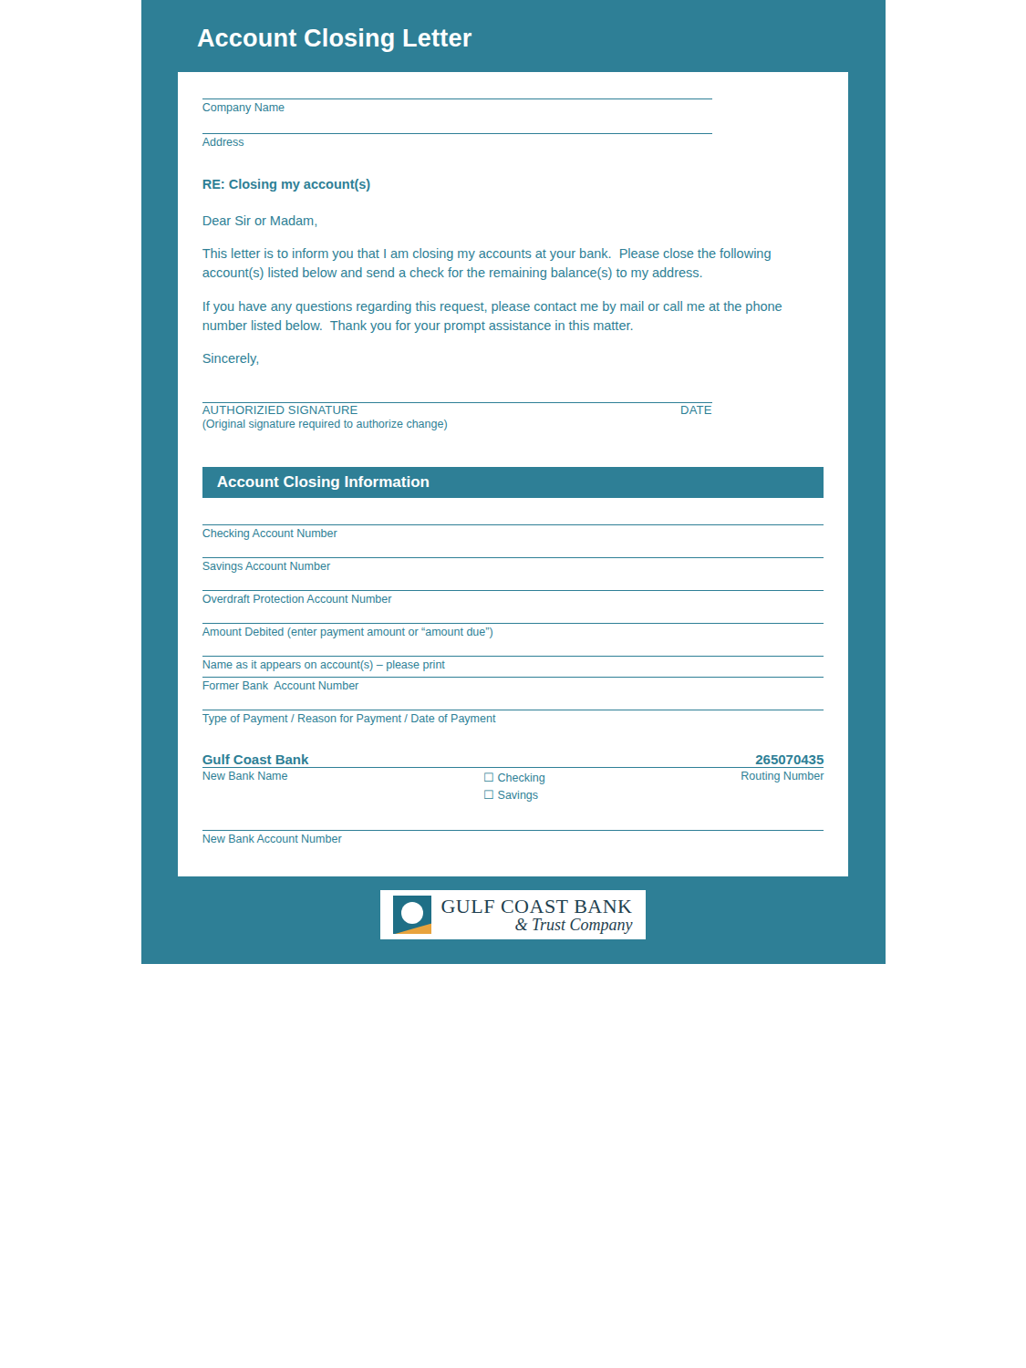Account Closing Letter
Company Name
Address
RE: Closing my account(s)
Dear Sir or Madam,
This letter is to inform you that I am closing my accounts at your bank. Please close the following account(s) listed below and send a check for the remaining balance(s) to my address.
If you have any questions regarding this request, please contact me by mail or call me at the phone number listed below. Thank you for your prompt assistance in this matter.
Sincerely,
AUTHORIZIED SIGNATURE DATE
(Original signature required to authorize change)
Account Closing Information
Checking Account Number
Savings Account Number
Overdraft Protection Account Number
Amount Debited (enter payment amount or “amount due”)
Name as it appears on account(s) – please print
Former Bank Account Number
Type of Payment / Reason for Payment / Date of Payment
Gulf Coast Bank 265070435
New Bank Name ☐ Checking
☐ Savings Routing Number
New Bank Account Number
GULF COAST BANK
& Trust Company